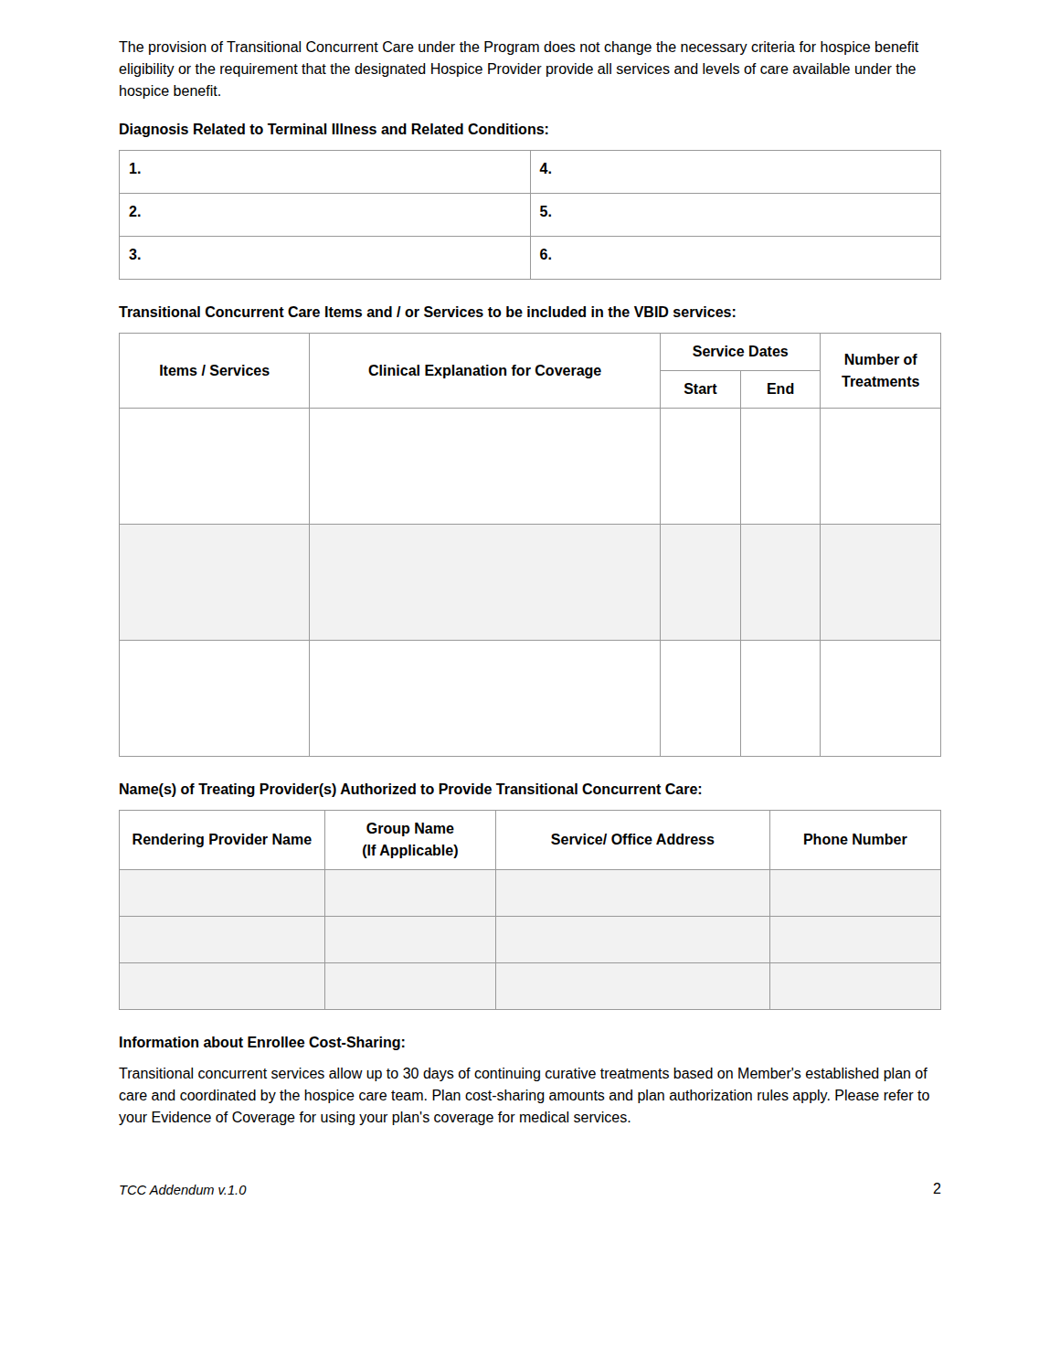The provision of Transitional Concurrent Care under the Program does not change the necessary criteria for hospice benefit eligibility or the requirement that the designated Hospice Provider provide all services and levels of care available under the hospice benefit.
Diagnosis Related to Terminal Illness and Related Conditions:
| 1. | 4. |
| 2. | 5. |
| 3. | 6. |
Transitional Concurrent Care Items and / or Services to be included in the VBID services:
| Items / Services | Clinical Explanation for Coverage | Service Dates | Number of Treatments |
| --- | --- | --- | --- |
| Start | End |
Name(s) of Treating Provider(s) Authorized to Provide Transitional Concurrent Care:
| Rendering Provider Name | Group Name (If Applicable) | Service/ Office Address | Phone Number |
| --- | --- | --- | --- |
Information about Enrollee Cost-Sharing:
Transitional concurrent services allow up to 30 days of continuing curative treatments based on Member's established plan of care and coordinated by the hospice care team. Plan cost-sharing amounts and plan authorization rules apply. Please refer to your Evidence of Coverage for using your plan's coverage for medical services.
TCC Addendum v.1.0 2